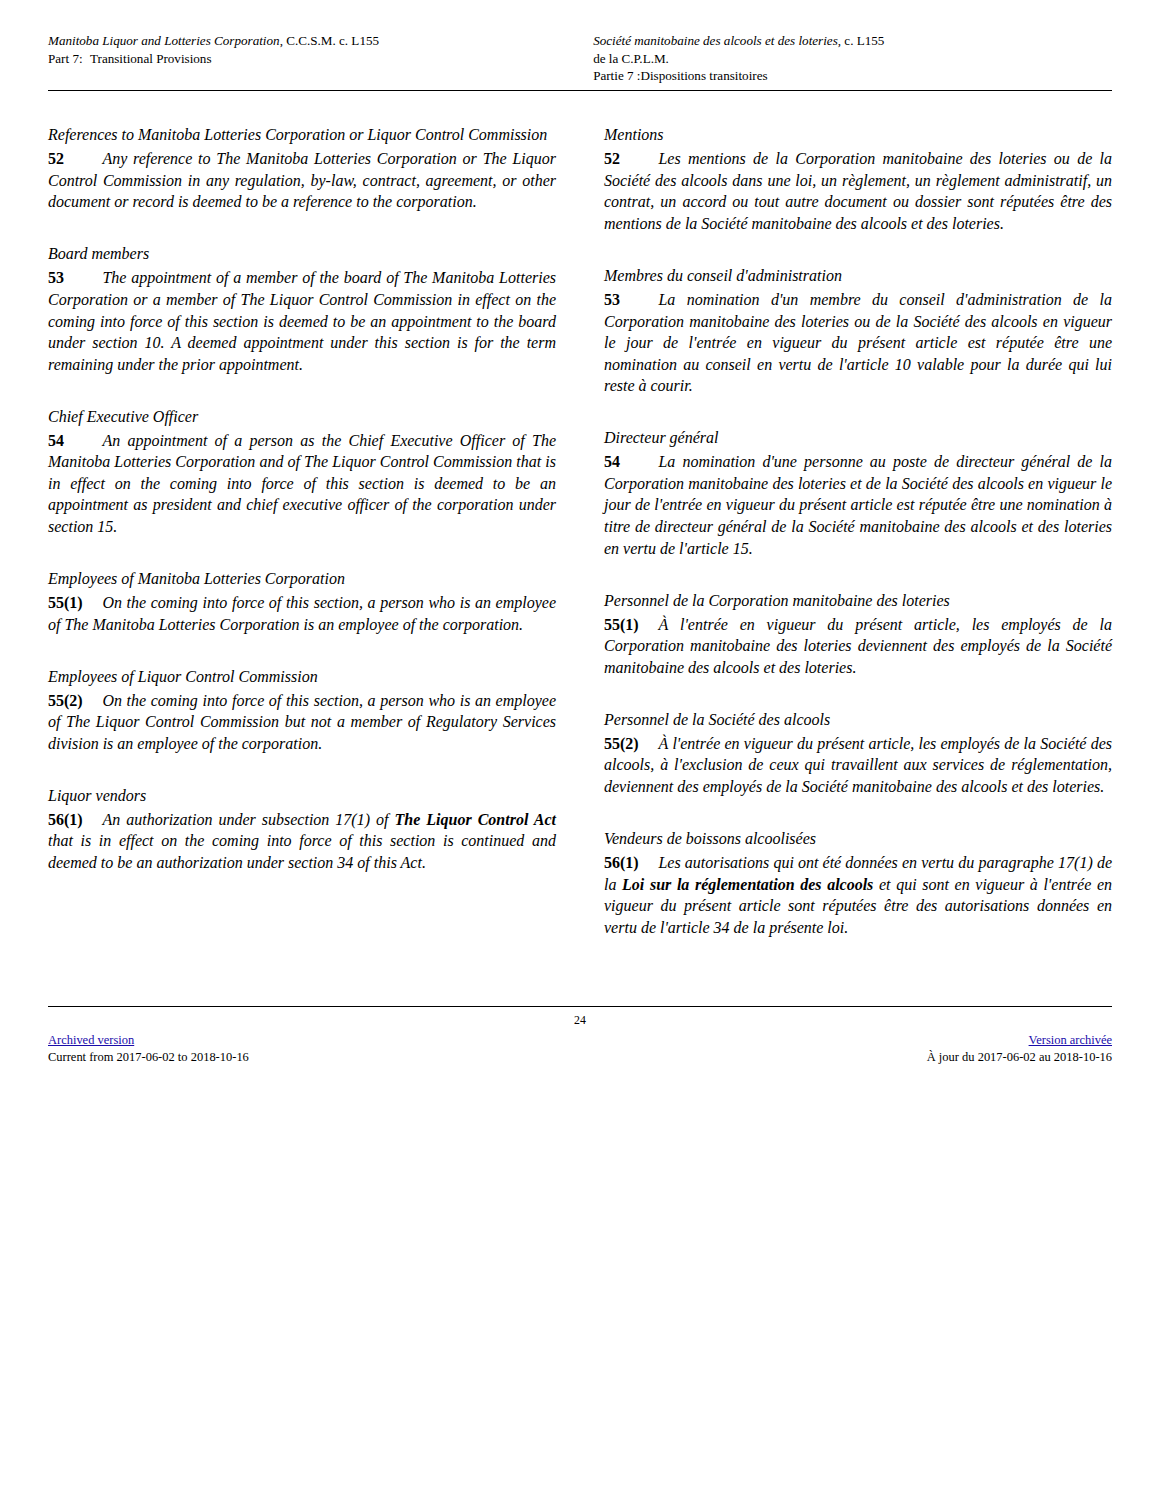Manitoba Liquor and Lotteries Corporation, C.C.S.M. c. L155
Part 7: Transitional Provisions
Société manitobaine des alcools et des loteries, c. L155
de la C.P.L.M.
Partie 7 : Dispositions transitoires
References to Manitoba Lotteries Corporation or Liquor Control Commission
52 Any reference to The Manitoba Lotteries Corporation or The Liquor Control Commission in any regulation, by-law, contract, agreement, or other document or record is deemed to be a reference to the corporation.
Board members
53 The appointment of a member of the board of The Manitoba Lotteries Corporation or a member of The Liquor Control Commission in effect on the coming into force of this section is deemed to be an appointment to the board under section 10. A deemed appointment under this section is for the term remaining under the prior appointment.
Chief Executive Officer
54 An appointment of a person as the Chief Executive Officer of The Manitoba Lotteries Corporation and of The Liquor Control Commission that is in effect on the coming into force of this section is deemed to be an appointment as president and chief executive officer of the corporation under section 15.
Employees of Manitoba Lotteries Corporation
55(1) On the coming into force of this section, a person who is an employee of The Manitoba Lotteries Corporation is an employee of the corporation.
Employees of Liquor Control Commission
55(2) On the coming into force of this section, a person who is an employee of The Liquor Control Commission but not a member of Regulatory Services division is an employee of the corporation.
Liquor vendors
56(1) An authorization under subsection 17(1) of The Liquor Control Act that is in effect on the coming into force of this section is continued and deemed to be an authorization under section 34 of this Act.
Mentions
52 Les mentions de la Corporation manitobaine des loteries ou de la Société des alcools dans une loi, un règlement, un règlement administratif, un contrat, un accord ou tout autre document ou dossier sont réputées être des mentions de la Société manitobaine des alcools et des loteries.
Membres du conseil d'administration
53 La nomination d'un membre du conseil d'administration de la Corporation manitobaine des loteries ou de la Société des alcools en vigueur le jour de l'entrée en vigueur du présent article est réputée être une nomination au conseil en vertu de l'article 10 valable pour la durée qui lui reste à courir.
Directeur général
54 La nomination d'une personne au poste de directeur général de la Corporation manitobaine des loteries et de la Société des alcools en vigueur le jour de l'entrée en vigueur du présent article est réputée être une nomination à titre de directeur général de la Société manitobaine des alcools et des loteries en vertu de l'article 15.
Personnel de la Corporation manitobaine des loteries
55(1) À l'entrée en vigueur du présent article, les employés de la Corporation manitobaine des loteries deviennent des employés de la Société manitobaine des alcools et des loteries.
Personnel de la Société des alcools
55(2) À l'entrée en vigueur du présent article, les employés de la Société des alcools, à l'exclusion de ceux qui travaillent aux services de réglementation, deviennent des employés de la Société manitobaine des alcools et des loteries.
Vendeurs de boissons alcoolisées
56(1) Les autorisations qui ont été données en vertu du paragraphe 17(1) de la Loi sur la réglementation des alcools et qui sont en vigueur à l'entrée en vigueur du présent article sont réputées être des autorisations données en vertu de l'article 34 de la présente loi.
24
Archived version
Current from 2017-06-02 to 2018-10-16
Version archivée
À jour du 2017-06-02 au 2018-10-16